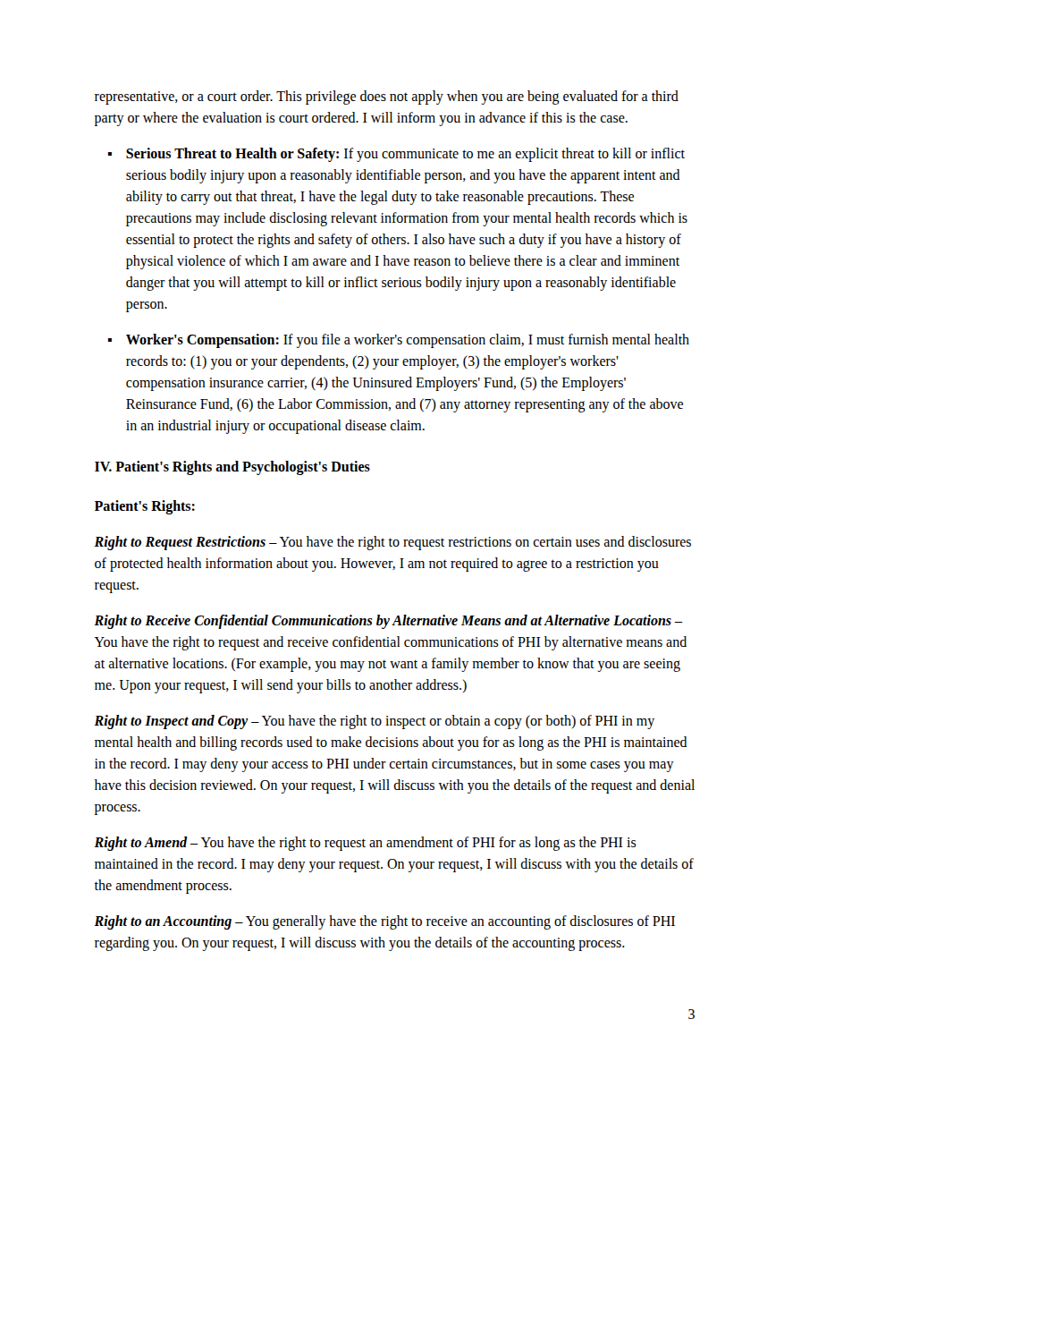representative, or a court order. This privilege does not apply when you are being evaluated for a third party or where the evaluation is court ordered. I will inform you in advance if this is the case.
Serious Threat to Health or Safety: If you communicate to me an explicit threat to kill or inflict serious bodily injury upon a reasonably identifiable person, and you have the apparent intent and ability to carry out that threat, I have the legal duty to take reasonable precautions. These precautions may include disclosing relevant information from your mental health records which is essential to protect the rights and safety of others. I also have such a duty if you have a history of physical violence of which I am aware and I have reason to believe there is a clear and imminent danger that you will attempt to kill or inflict serious bodily injury upon a reasonably identifiable person.
Worker's Compensation: If you file a worker's compensation claim, I must furnish mental health records to: (1) you or your dependents, (2) your employer, (3) the employer's workers' compensation insurance carrier, (4) the Uninsured Employers' Fund, (5) the Employers' Reinsurance Fund, (6) the Labor Commission, and (7) any attorney representing any of the above in an industrial injury or occupational disease claim.
IV. Patient's Rights and Psychologist's Duties
Patient's Rights:
Right to Request Restrictions – You have the right to request restrictions on certain uses and disclosures of protected health information about you. However, I am not required to agree to a restriction you request.
Right to Receive Confidential Communications by Alternative Means and at Alternative Locations – You have the right to request and receive confidential communications of PHI by alternative means and at alternative locations. (For example, you may not want a family member to know that you are seeing me. Upon your request, I will send your bills to another address.)
Right to Inspect and Copy – You have the right to inspect or obtain a copy (or both) of PHI in my mental health and billing records used to make decisions about you for as long as the PHI is maintained in the record. I may deny your access to PHI under certain circumstances, but in some cases you may have this decision reviewed. On your request, I will discuss with you the details of the request and denial process.
Right to Amend – You have the right to request an amendment of PHI for as long as the PHI is maintained in the record. I may deny your request. On your request, I will discuss with you the details of the amendment process.
Right to an Accounting – You generally have the right to receive an accounting of disclosures of PHI regarding you. On your request, I will discuss with you the details of the accounting process.
3